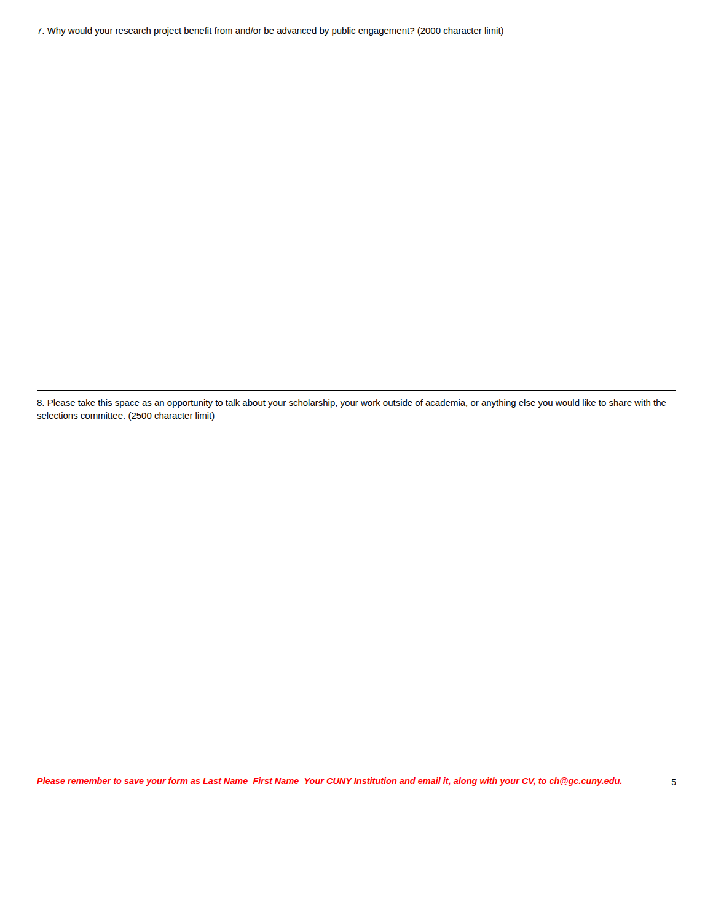7. Why would your research project benefit from and/or be advanced by public engagement? (2000 character limit)
8. Please take this space as an opportunity to talk about your scholarship, your work outside of academia, or anything else you would like to share with the selections committee. (2500 character limit)
Please remember to save your form as Last Name_First Name_Your CUNY Institution and email it, along with your CV, to ch@gc.cuny.edu.
5